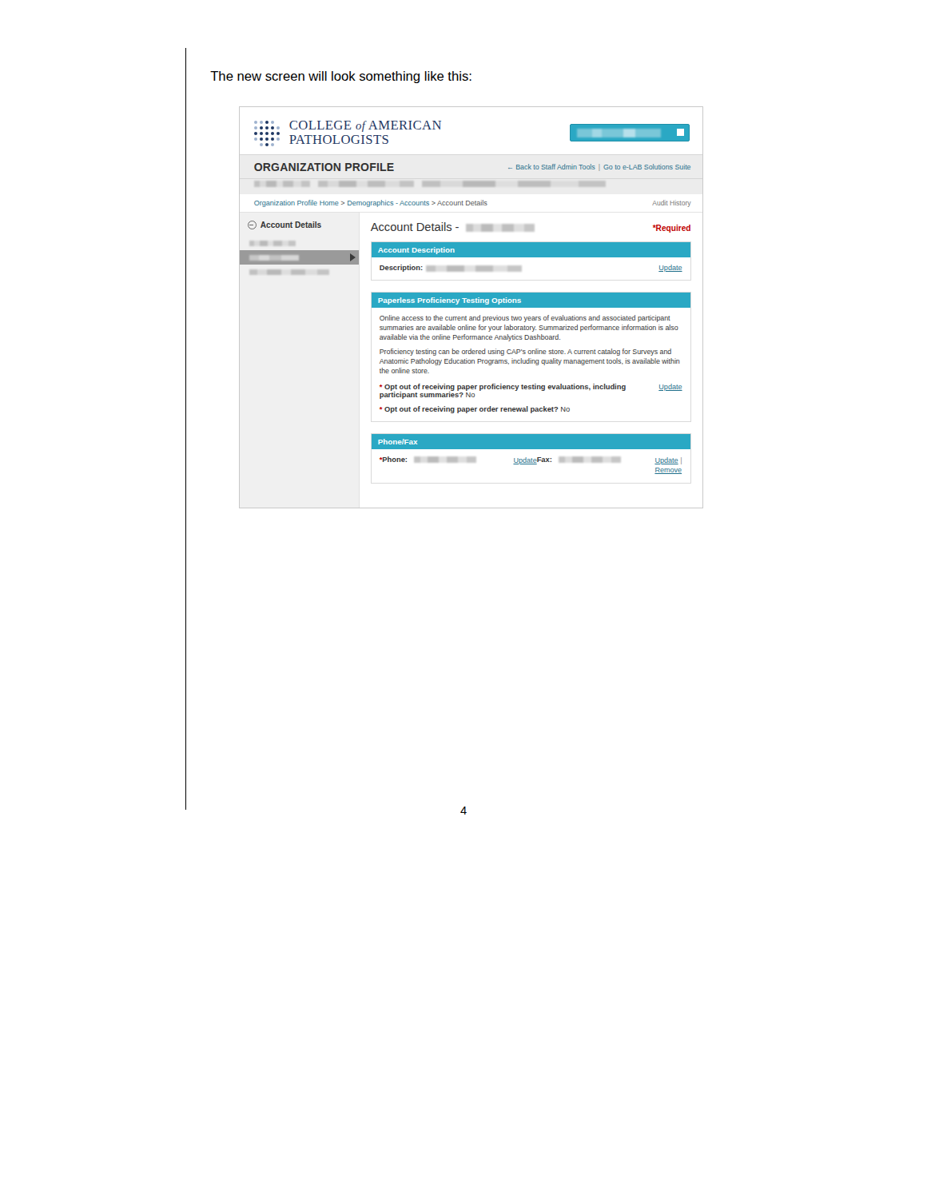The new screen will look something like this:
COLLEGE of AMERICAN
PATHOLOGISTS
ORGANIZATION PROFILE
← Back to Staff Admin Tools|Go to e-LAB Solutions Suite
Organization Profile Home > Demographics - Accounts > Account Details
Audit History
Account Details
Account Details -
*Required
Account Description
Description:
Update
Paperless Proficiency Testing Options
Online access to the current and previous two years of evaluations and associated participant summaries are available online for your laboratory. Summarized performance information is also available via the online Performance Analytics Dashboard.
Proficiency testing can be ordered using CAP's online store. A current catalog for Surveys and Anatomic Pathology Education Programs, including quality management tools, is available within the online store.
* Opt out of receiving paper proficiency testing evaluations, including participant summaries? No
Update
* Opt out of receiving paper order renewal packet? No
Phone/Fax
*Phone: Update
Fax: Update |
Remove
4